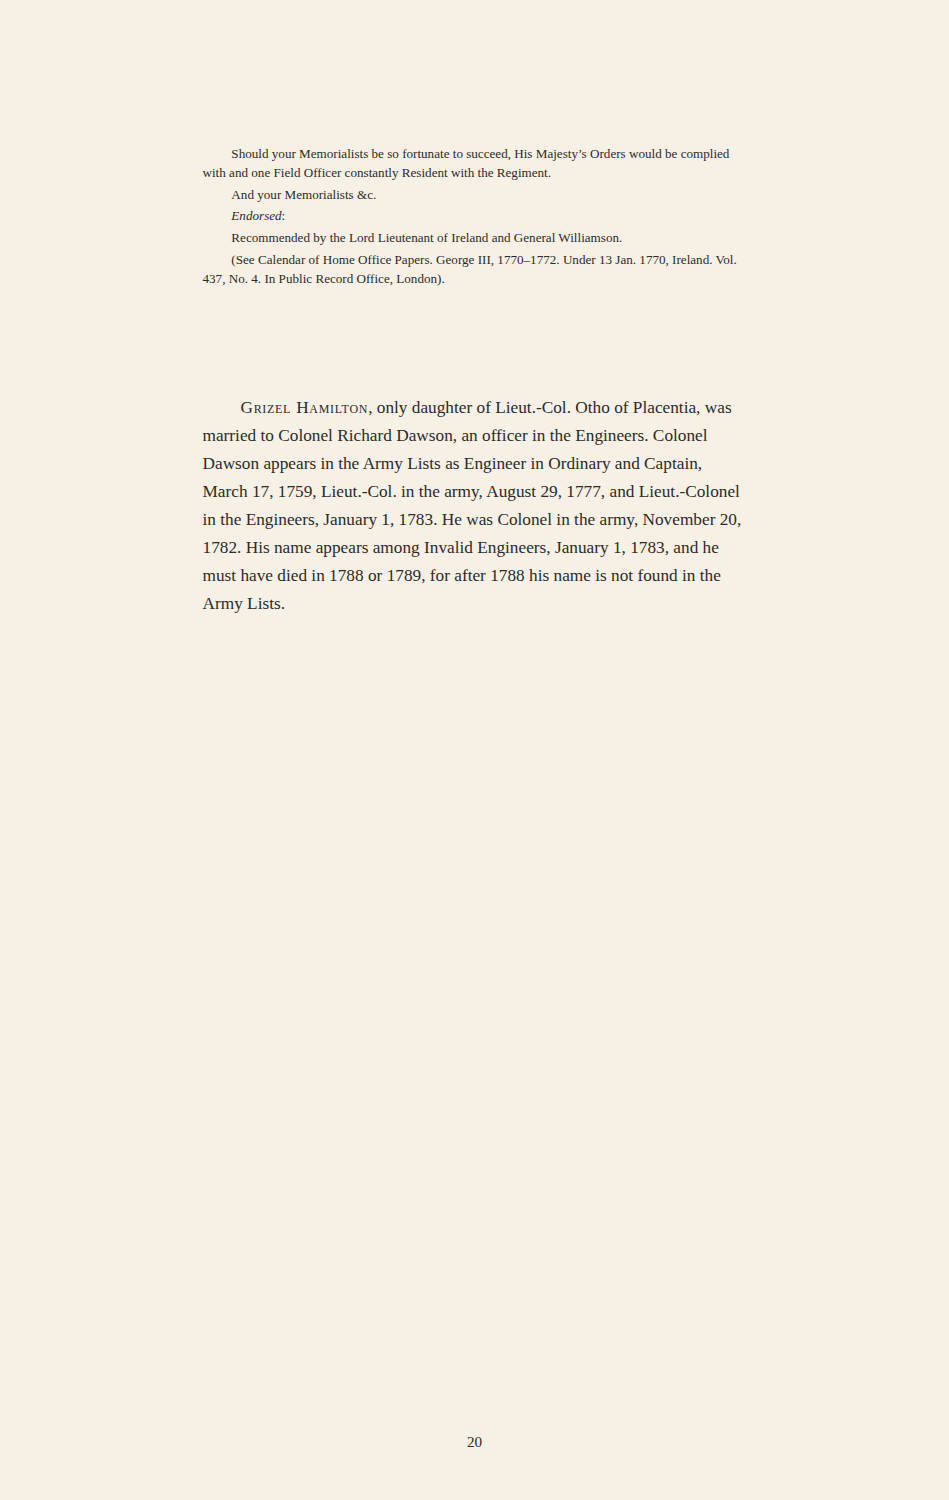Should your Memorialists be so fortunate to succeed, His Majesty’s Orders would be complied with and one Field Officer constantly Resident with the Regiment.
And your Memorialists &c.
Endorsed:
Recommended by the Lord Lieutenant of Ireland and General Williamson.
(See Calendar of Home Office Papers. George III, 1770–1772. Under 13 Jan. 1770, Ireland. Vol. 437, No. 4. In Public Record Office, London).
Grizel Hamilton, only daughter of Lieut.-Col. Otho of Placentia, was married to Colonel Richard Dawson, an officer in the Engineers. Colonel Dawson appears in the Army Lists as Engineer in Ordinary and Captain, March 17, 1759, Lieut.-Col. in the army, August 29, 1777, and Lieut.-Colonel in the Engineers, January 1, 1783. He was Colonel in the army, November 20, 1782. His name appears among Invalid Engineers, January 1, 1783, and he must have died in 1788 or 1789, for after 1788 his name is not found in the Army Lists.
20